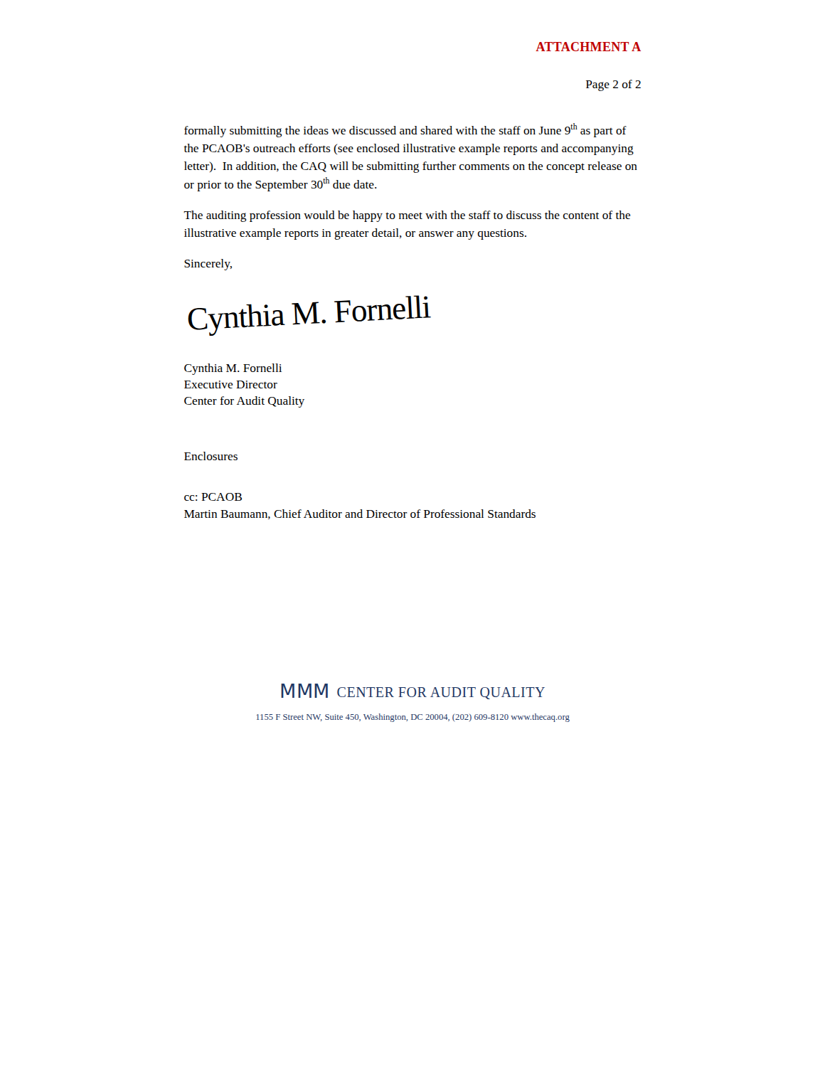ATTACHMENT A
Page 2 of 2
formally submitting the ideas we discussed and shared with the staff on June 9th as part of the PCAOB's outreach efforts (see enclosed illustrative example reports and accompanying letter). In addition, the CAQ will be submitting further comments on the concept release on or prior to the September 30th due date.
The auditing profession would be happy to meet with the staff to discuss the content of the illustrative example reports in greater detail, or answer any questions.
Sincerely,
Cynthia M. Fornelli
Cynthia M. Fornelli
Executive Director
Center for Audit Quality
Enclosures
cc: PCAOB
Martin Baumann, Chief Auditor and Director of Professional Standards
ⅯⅯⅯ CENTER FOR AUDIT QUALITY
1155 F Street NW, Suite 450, Washington, DC 20004, (202) 609-8120 www.thecaq.org